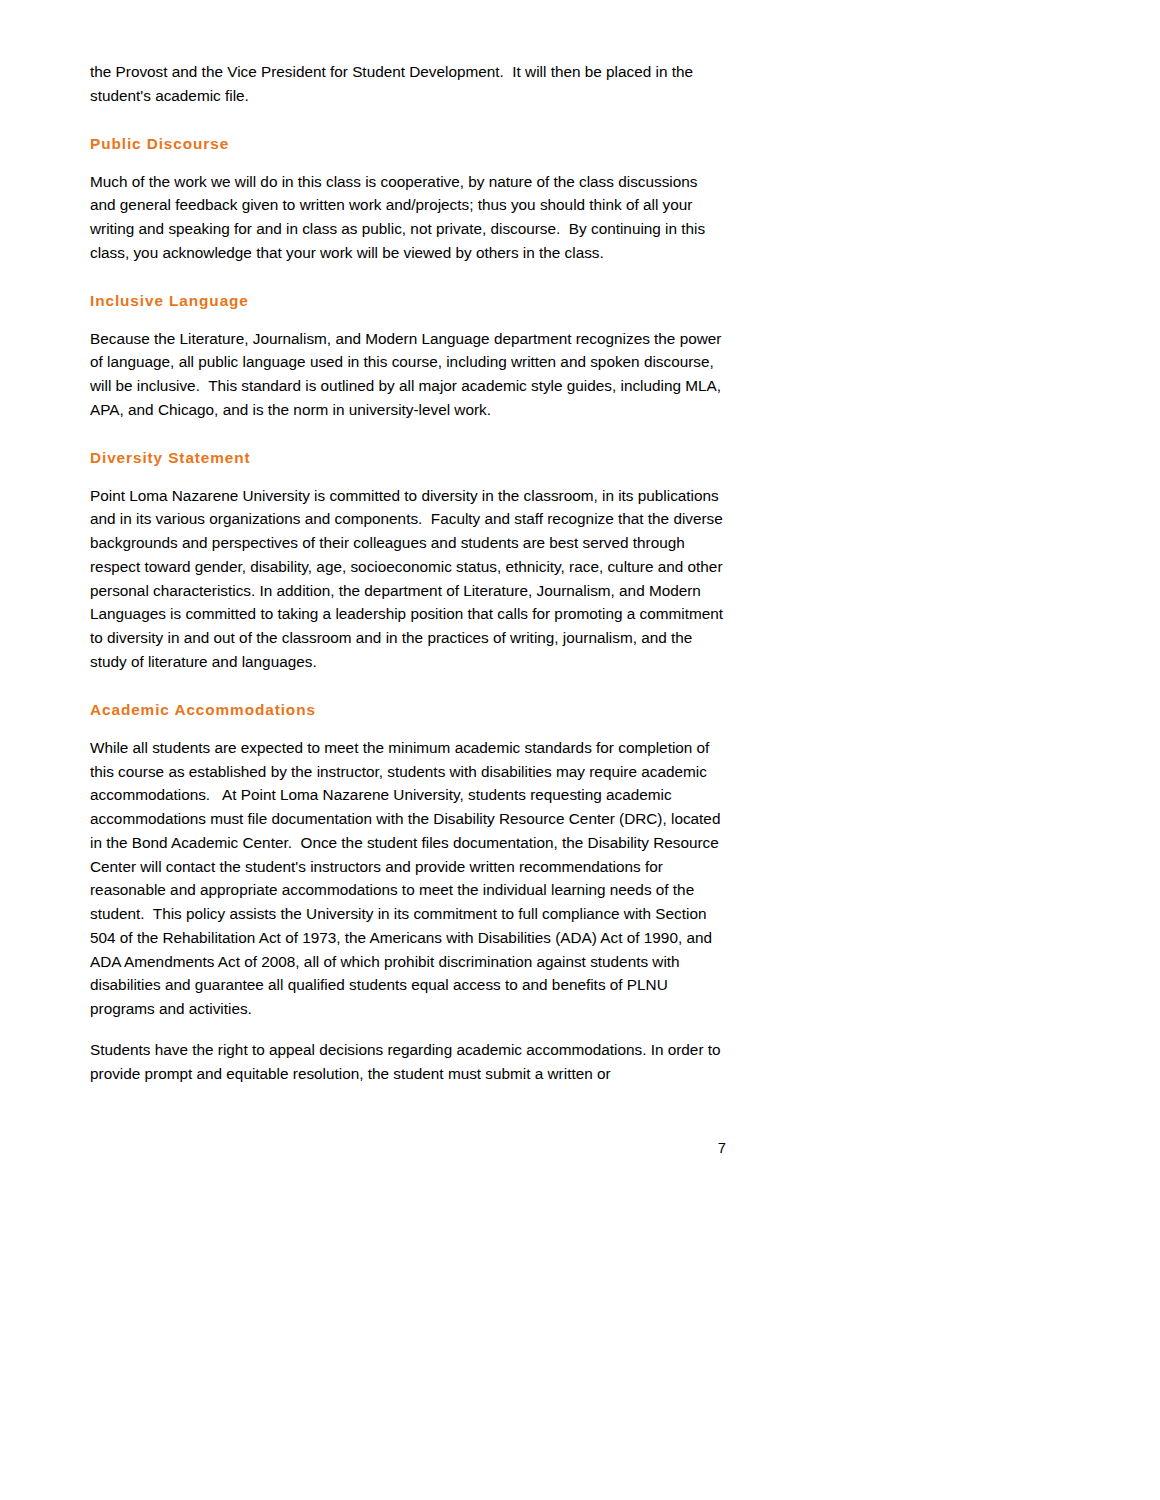the Provost and the Vice President for Student Development. It will then be placed in the student's academic file.
Public Discourse
Much of the work we will do in this class is cooperative, by nature of the class discussions and general feedback given to written work and/projects; thus you should think of all your writing and speaking for and in class as public, not private, discourse. By continuing in this class, you acknowledge that your work will be viewed by others in the class.
Inclusive Language
Because the Literature, Journalism, and Modern Language department recognizes the power of language, all public language used in this course, including written and spoken discourse, will be inclusive. This standard is outlined by all major academic style guides, including MLA, APA, and Chicago, and is the norm in university-level work.
Diversity Statement
Point Loma Nazarene University is committed to diversity in the classroom, in its publications and in its various organizations and components. Faculty and staff recognize that the diverse backgrounds and perspectives of their colleagues and students are best served through respect toward gender, disability, age, socioeconomic status, ethnicity, race, culture and other personal characteristics. In addition, the department of Literature, Journalism, and Modern Languages is committed to taking a leadership position that calls for promoting a commitment to diversity in and out of the classroom and in the practices of writing, journalism, and the study of literature and languages.
Academic Accommodations
While all students are expected to meet the minimum academic standards for completion of this course as established by the instructor, students with disabilities may require academic accommodations. At Point Loma Nazarene University, students requesting academic accommodations must file documentation with the Disability Resource Center (DRC), located in the Bond Academic Center. Once the student files documentation, the Disability Resource Center will contact the student's instructors and provide written recommendations for reasonable and appropriate accommodations to meet the individual learning needs of the student. This policy assists the University in its commitment to full compliance with Section 504 of the Rehabilitation Act of 1973, the Americans with Disabilities (ADA) Act of 1990, and ADA Amendments Act of 2008, all of which prohibit discrimination against students with disabilities and guarantee all qualified students equal access to and benefits of PLNU programs and activities.
Students have the right to appeal decisions regarding academic accommodations. In order to provide prompt and equitable resolution, the student must submit a written or
7